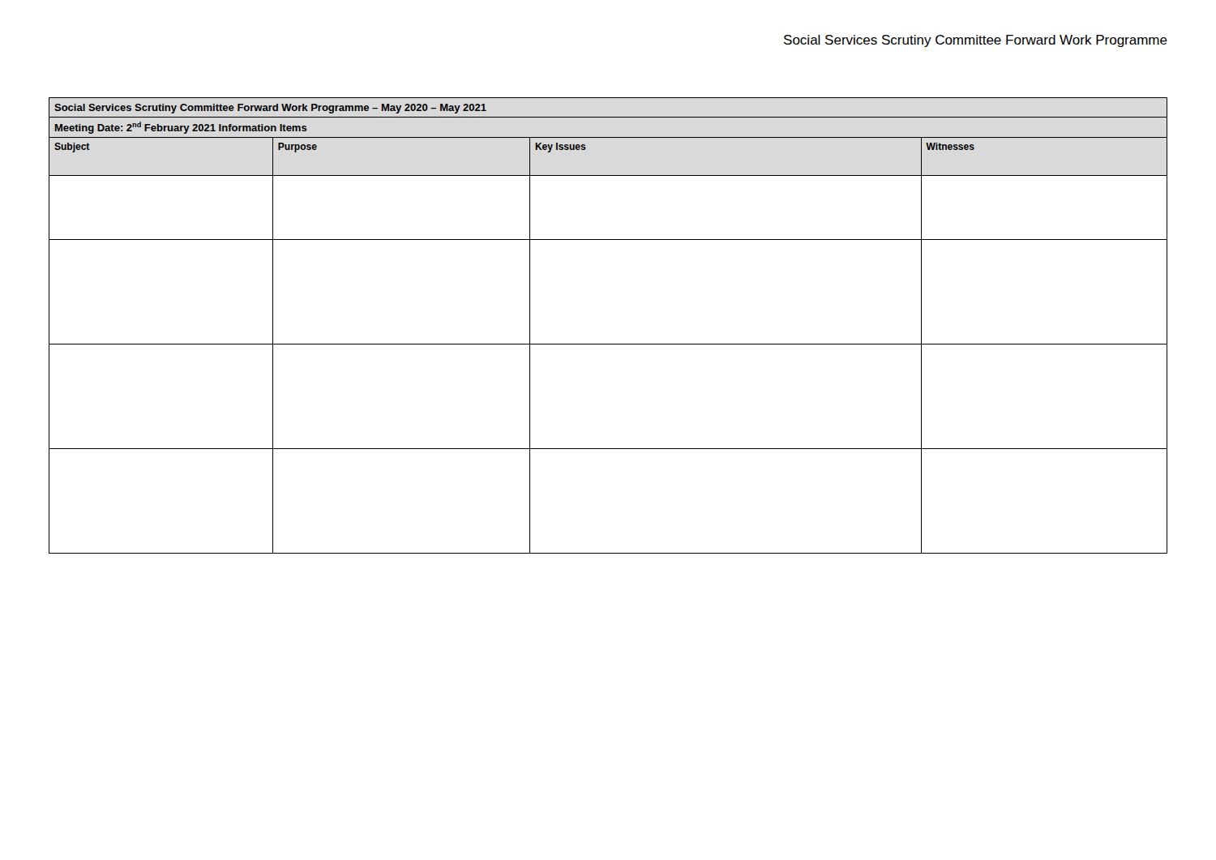Social Services Scrutiny Committee Forward Work Programme
| Social Services Scrutiny Committee Forward Work Programme – May 2020 – May 2021 |
| Meeting Date: 2 nd February 2021 Information Items |
| Subject | Purpose | Key Issues | Witnesses |